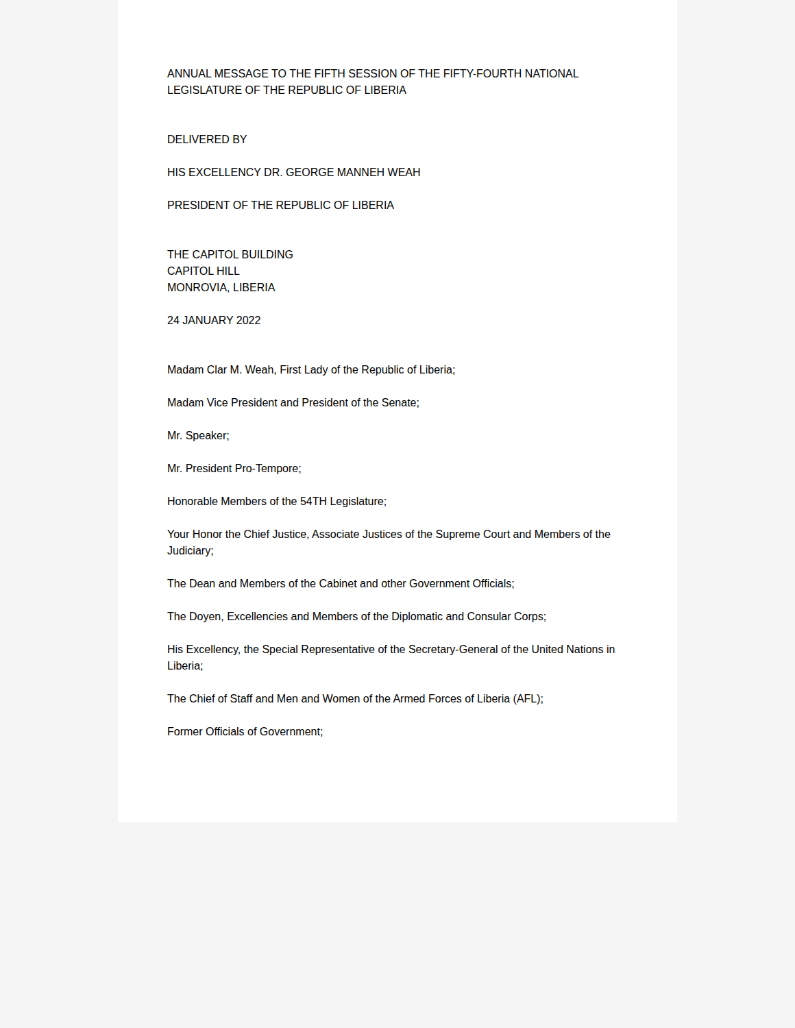Annual Message to the Fifth Session of the Fifty-Fourth National Legislature of the Republic of Liberia
Delivered by
His Excellency Dr. George Manneh Weah
President of the Republic of Liberia
The Capitol Building
Capitol Hill
Monrovia, Liberia
24 January 2022
Madam Clar M. Weah, First Lady of the Republic of Liberia;
Madam Vice President and President of the Senate;
Mr. Speaker;
Mr. President Pro-Tempore;
Honorable Members of the 54TH Legislature;
Your Honor the Chief Justice, Associate Justices of the Supreme Court and Members of the Judiciary;
The Dean and Members of the Cabinet and other Government Officials;
The Doyen, Excellencies and Members of the Diplomatic and Consular Corps;
His Excellency, the Special Representative of the Secretary-General of the United Nations in Liberia;
The Chief of Staff and Men and Women of the Armed Forces of Liberia (AFL);
Former Officials of Government;